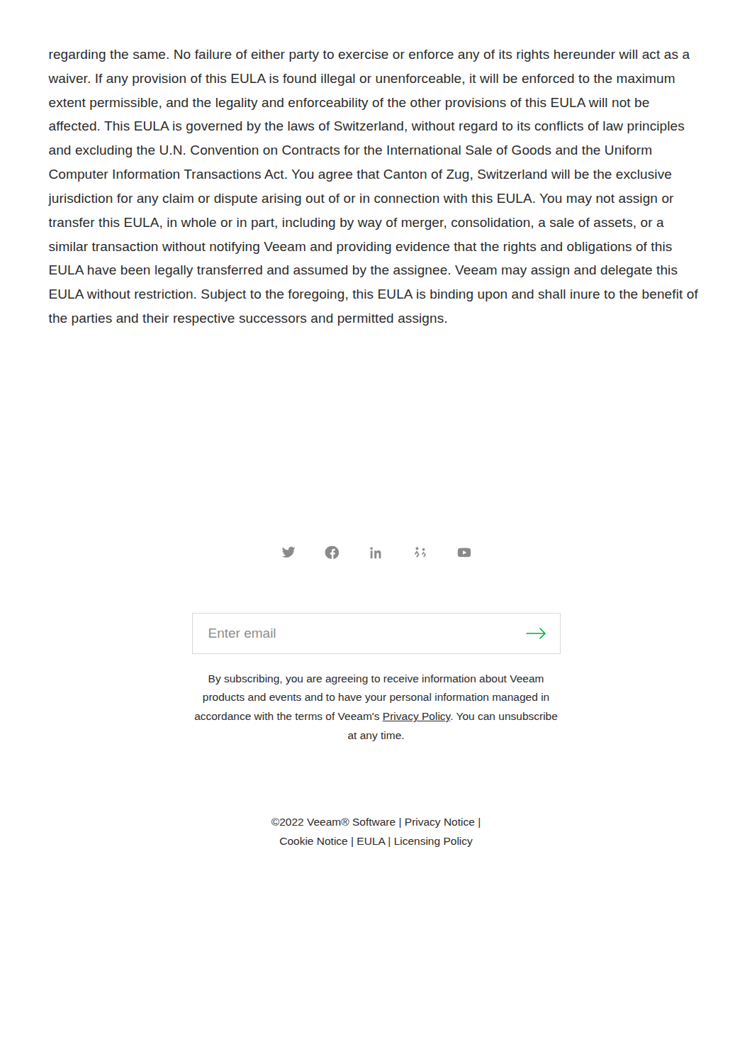regarding the same. No failure of either party to exercise or enforce any of its rights hereunder will act as a waiver. If any provision of this EULA is found illegal or unenforceable, it will be enforced to the maximum extent permissible, and the legality and enforceability of the other provisions of this EULA will not be affected. This EULA is governed by the laws of Switzerland, without regard to its conflicts of law principles and excluding the U.N. Convention on Contracts for the International Sale of Goods and the Uniform Computer Information Transactions Act. You agree that Canton of Zug, Switzerland will be the exclusive jurisdiction for any claim or dispute arising out of or in connection with this EULA. You may not assign or transfer this EULA, in whole or in part, including by way of merger, consolidation, a sale of assets, or a similar transaction without notifying Veeam and providing evidence that the rights and obligations of this EULA have been legally transferred and assumed by the assignee. Veeam may assign and delegate this EULA without restriction. Subject to the foregoing, this EULA is binding upon and shall inure to the benefit of the parties and their respective successors and permitted assigns.
Enter email
By subscribing, you are agreeing to receive information about Veeam products and events and to have your personal information managed in accordance with the terms of Veeam's Privacy Policy. You can unsubscribe at any time.
©2022 Veeam® Software | Privacy Notice |
Cookie Notice | EULA | Licensing Policy